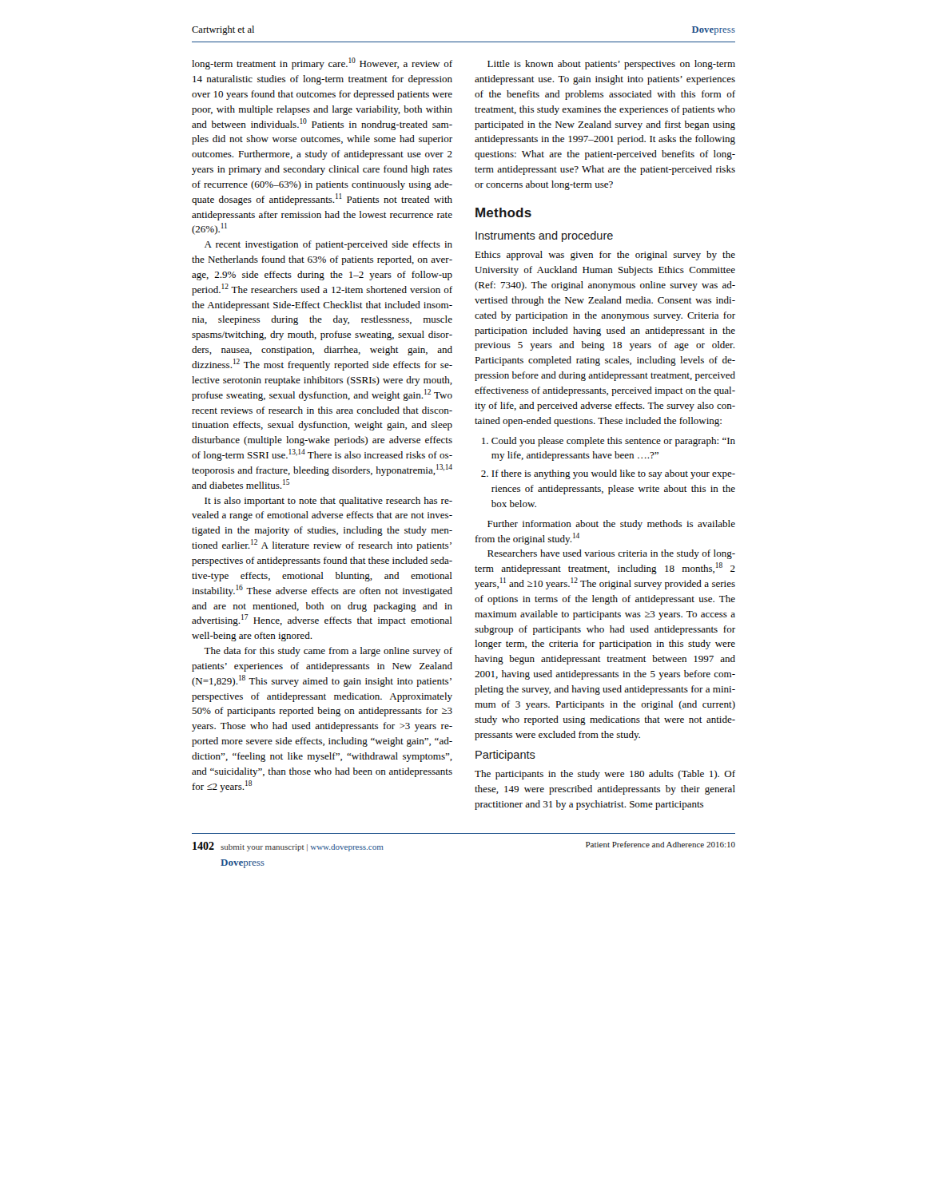Cartwright et al
Dove press
long-term treatment in primary care.10 However, a review of 14 naturalistic studies of long-term treatment for depression over 10 years found that outcomes for depressed patients were poor, with multiple relapses and large variability, both within and between individuals.10 Patients in nondrug-treated samples did not show worse outcomes, while some had superior outcomes. Furthermore, a study of antidepressant use over 2 years in primary and secondary clinical care found high rates of recurrence (60%–63%) in patients continuously using adequate dosages of antidepressants.11 Patients not treated with antidepressants after remission had the lowest recurrence rate (26%).11
A recent investigation of patient-perceived side effects in the Netherlands found that 63% of patients reported, on average, 2.9% side effects during the 1–2 years of follow-up period.12 The researchers used a 12-item shortened version of the Antidepressant Side-Effect Checklist that included insomnia, sleepiness during the day, restlessness, muscle spasms/twitching, dry mouth, profuse sweating, sexual disorders, nausea, constipation, diarrhea, weight gain, and dizziness.12 The most frequently reported side effects for selective serotonin reuptake inhibitors (SSRIs) were dry mouth, profuse sweating, sexual dysfunction, and weight gain.12 Two recent reviews of research in this area concluded that discontinuation effects, sexual dysfunction, weight gain, and sleep disturbance (multiple long-wake periods) are adverse effects of long-term SSRI use.13,14 There is also increased risks of osteoporosis and fracture, bleeding disorders, hyponatremia,13,14 and diabetes mellitus.15
It is also important to note that qualitative research has revealed a range of emotional adverse effects that are not investigated in the majority of studies, including the study mentioned earlier.12 A literature review of research into patients’ perspectives of antidepressants found that these included sedative-type effects, emotional blunting, and emotional instability.16 These adverse effects are often not investigated and are not mentioned, both on drug packaging and in advertising.17 Hence, adverse effects that impact emotional well-being are often ignored.
The data for this study came from a large online survey of patients’ experiences of antidepressants in New Zealand (N=1,829).18 This survey aimed to gain insight into patients’ perspectives of antidepressant medication. Approximately 50% of participants reported being on antidepressants for ≥3 years. Those who had used antidepressants for >3 years reported more severe side effects, including “weight gain”, “addiction”, “feeling not like myself”, “withdrawal symptoms”, and “suicidality”, than those who had been on antidepressants for ≤2 years.18
Little is known about patients’ perspectives on long-term antidepressant use. To gain insight into patients’ experiences of the benefits and problems associated with this form of treatment, this study examines the experiences of patients who participated in the New Zealand survey and first began using antidepressants in the 1997–2001 period. It asks the following questions: What are the patient-perceived benefits of long-term antidepressant use? What are the patient-perceived risks or concerns about long-term use?
Methods
Instruments and procedure
Ethics approval was given for the original survey by the University of Auckland Human Subjects Ethics Committee (Ref: 7340). The original anonymous online survey was advertised through the New Zealand media. Consent was indicated by participation in the anonymous survey. Criteria for participation included having used an antidepressant in the previous 5 years and being 18 years of age or older. Participants completed rating scales, including levels of depression before and during antidepressant treatment, perceived effectiveness of antidepressants, perceived impact on the quality of life, and perceived adverse effects. The survey also contained open-ended questions. These included the following:
Could you please complete this sentence or paragraph: “In my life, antidepressants have been ….?”
If there is anything you would like to say about your experiences of antidepressants, please write about this in the box below.
Further information about the study methods is available from the original study.14
Researchers have used various criteria in the study of long-term antidepressant treatment, including 18 months,18 2 years,11 and ≥10 years.12 The original survey provided a series of options in terms of the length of antidepressant use. The maximum available to participants was ≥3 years. To access a subgroup of participants who had used antidepressants for longer term, the criteria for participation in this study were having begun antidepressant treatment between 1997 and 2001, having used antidepressants in the 5 years before completing the survey, and having used antidepressants for a minimum of 3 years. Participants in the original (and current) study who reported using medications that were not antidepressants were excluded from the study.
Participants
The participants in the study were 180 adults (Table 1). Of these, 149 were prescribed antidepressants by their general practitioner and 31 by a psychiatrist. Some participants
1402
submit your manuscript | www.dovepress.com
Dove press
Patient Preference and Adherence 2016:10